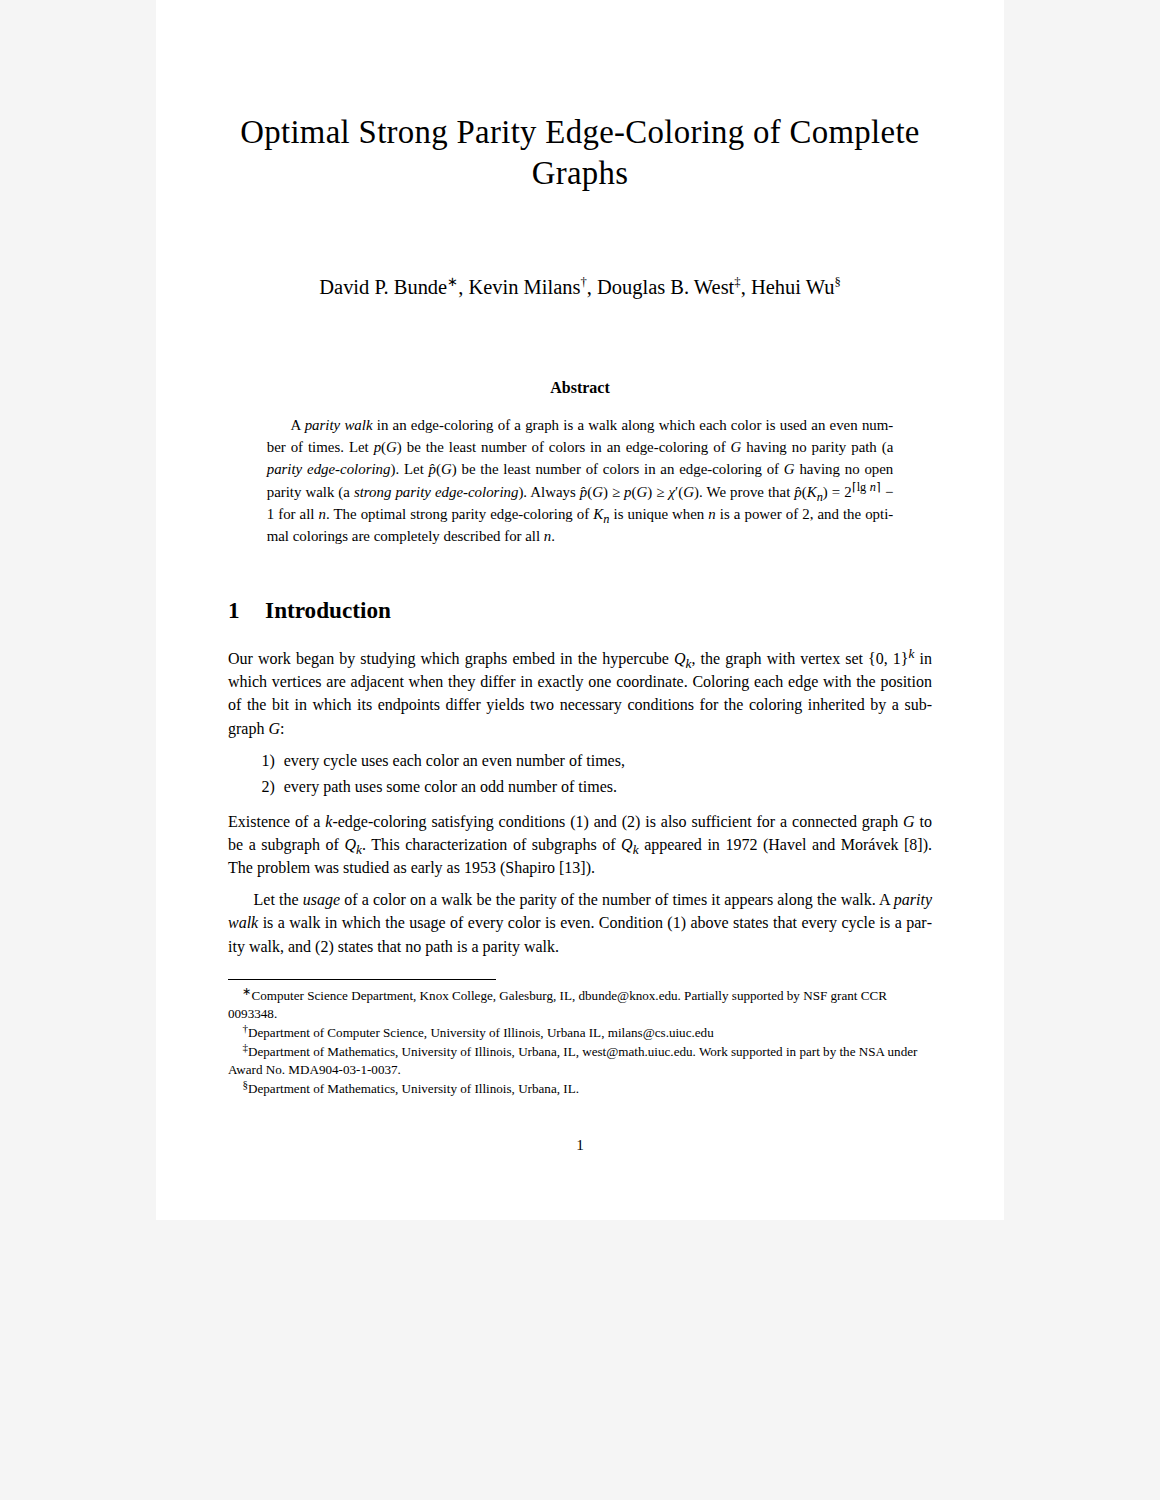Optimal Strong Parity Edge-Coloring of Complete
Graphs
David P. Bunde∗, Kevin Milans†, Douglas B. West‡, Hehui Wu§
Abstract
A parity walk in an edge-coloring of a graph is a walk along which each color is used an even number of times. Let p(G) be the least number of colors in an edge-coloring of G having no parity path (a parity edge-coloring). Let p̂(G) be the least number of colors in an edge-coloring of G having no open parity walk (a strong parity edge-coloring). Always p̂(G) ≥ p(G) ≥ χ′(G). We prove that p̂(Kn) = 2⌈lg n⌉ − 1 for all n. The optimal strong parity edge-coloring of Kn is unique when n is a power of 2, and the optimal colorings are completely described for all n.
1 Introduction
Our work began by studying which graphs embed in the hypercube Qk, the graph with vertex set {0, 1}k in which vertices are adjacent when they differ in exactly one coordinate. Coloring each edge with the position of the bit in which its endpoints differ yields two necessary conditions for the coloring inherited by a subgraph G:
1) every cycle uses each color an even number of times,
2) every path uses some color an odd number of times.
Existence of a k-edge-coloring satisfying conditions (1) and (2) is also sufficient for a connected graph G to be a subgraph of Qk. This characterization of subgraphs of Qk appeared in 1972 (Havel and Morávek [8]). The problem was studied as early as 1953 (Shapiro [13]).
Let the usage of a color on a walk be the parity of the number of times it appears along the walk. A parity walk is a walk in which the usage of every color is even. Condition (1) above states that every cycle is a parity walk, and (2) states that no path is a parity walk.
∗Computer Science Department, Knox College, Galesburg, IL, dbunde@knox.edu. Partially supported by NSF grant CCR 0093348.
†Department of Computer Science, University of Illinois, Urbana IL, milans@cs.uiuc.edu
‡Department of Mathematics, University of Illinois, Urbana, IL, west@math.uiuc.edu. Work supported in part by the NSA under Award No. MDA904-03-1-0037.
§Department of Mathematics, University of Illinois, Urbana, IL.
1